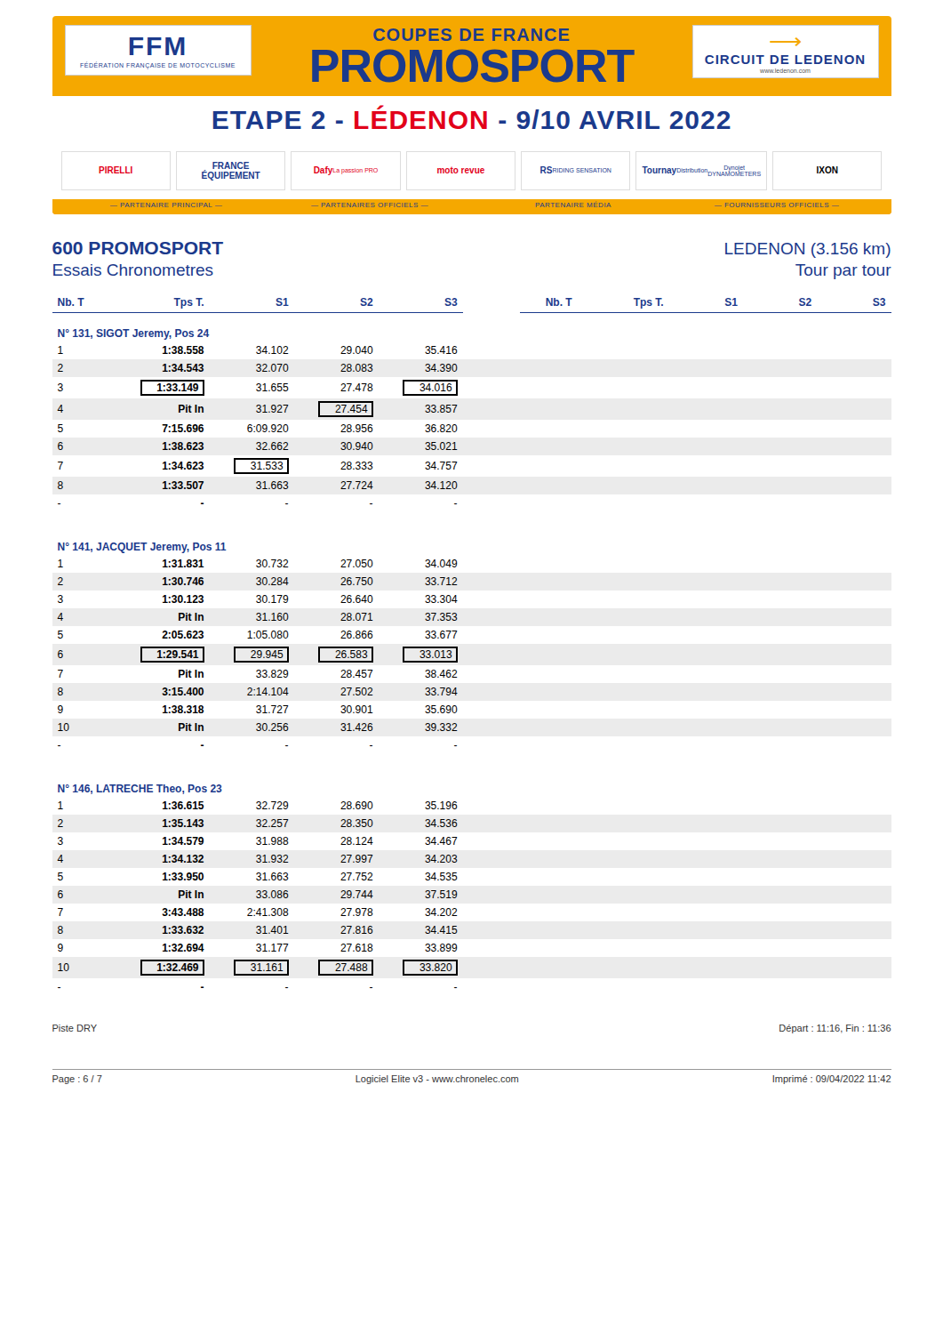FFM
FÉDÉRATION FRANÇAISE DE MOTOCYCLISME
COUPES DE FRANCE
PROMOSPORT
⟶
CIRCUIT DE LEDENON
www.ledenon.com
ETAPE 2 - LÉDENON - 9/10 AVRIL 2022
PIRELLI
FRANCE ÉQUIPEMENT
Dafy
La passion PRO
moto revue
RS
RIDING SENSATION
Tournay
Distribution
Dynojet DYNAMOMETERS
IXON
— PARTENAIRE PRINCIPAL — — PARTENAIRES OFFICIELS — PARTENAIRE MÉDIA — FOURNISSEURS OFFICIELS —
600 PROMOSPORT
LEDENON (3.156 km)
Essais Chronometres
Tour par tour
| Nb. T | Tps T. | S1 | S2 | S3 | | Nb. T | Tps T. | S1 | S2 | S3 |
| --- | --- | --- | --- | --- | --- | --- | --- | --- | --- | --- |
| N° 131, SIGOT Jeremy, Pos 24 |
| 1 | 1:38.558 | 34.102 | 29.040 | 35.416 | |
| 2 | 1:34.543 | 32.070 | 28.083 | 34.390 | |
| 3 | 1:33.149 | 31.655 | 27.478 | 34.016 | |
| 4 | Pit In | 31.927 | 27.454 | 33.857 | |
| 5 | 7:15.696 | 6:09.920 | 28.956 | 36.820 | |
| 6 | 1:38.623 | 32.662 | 30.940 | 35.021 | |
| 7 | 1:34.623 | 31.533 | 28.333 | 34.757 | |
| 8 | 1:33.507 | 31.663 | 27.724 | 34.120 | |
| - | - | - | - | - | |
| N° 141, JACQUET Jeremy, Pos 11 |
| 1 | 1:31.831 | 30.732 | 27.050 | 34.049 | |
| 2 | 1:30.746 | 30.284 | 26.750 | 33.712 | |
| 3 | 1:30.123 | 30.179 | 26.640 | 33.304 | |
| 4 | Pit In | 31.160 | 28.071 | 37.353 | |
| 5 | 2:05.623 | 1:05.080 | 26.866 | 33.677 | |
| 6 | 1:29.541 | 29.945 | 26.583 | 33.013 | |
| 7 | Pit In | 33.829 | 28.457 | 38.462 | |
| 8 | 3:15.400 | 2:14.104 | 27.502 | 33.794 | |
| 9 | 1:38.318 | 31.727 | 30.901 | 35.690 | |
| 10 | Pit In | 30.256 | 31.426 | 39.332 | |
| - | - | - | - | - | |
| N° 146, LATRECHE Theo, Pos 23 |
| 1 | 1:36.615 | 32.729 | 28.690 | 35.196 | |
| 2 | 1:35.143 | 32.257 | 28.350 | 34.536 | |
| 3 | 1:34.579 | 31.988 | 28.124 | 34.467 | |
| 4 | 1:34.132 | 31.932 | 27.997 | 34.203 | |
| 5 | 1:33.950 | 31.663 | 27.752 | 34.535 | |
| 6 | Pit In | 33.086 | 29.744 | 37.519 | |
| 7 | 3:43.488 | 2:41.308 | 27.978 | 34.202 | |
| 8 | 1:33.632 | 31.401 | 27.816 | 34.415 | |
| 9 | 1:32.694 | 31.177 | 27.618 | 33.899 | |
| 10 | 1:32.469 | 31.161 | 27.488 | 33.820 | |
| - | - | - | - | - | |
Piste DRY
Départ : 11:16, Fin : 11:36
Page : 6 / 7
Logiciel Elite v3 - www.chronelec.com
Imprimé : 09/04/2022 11:42